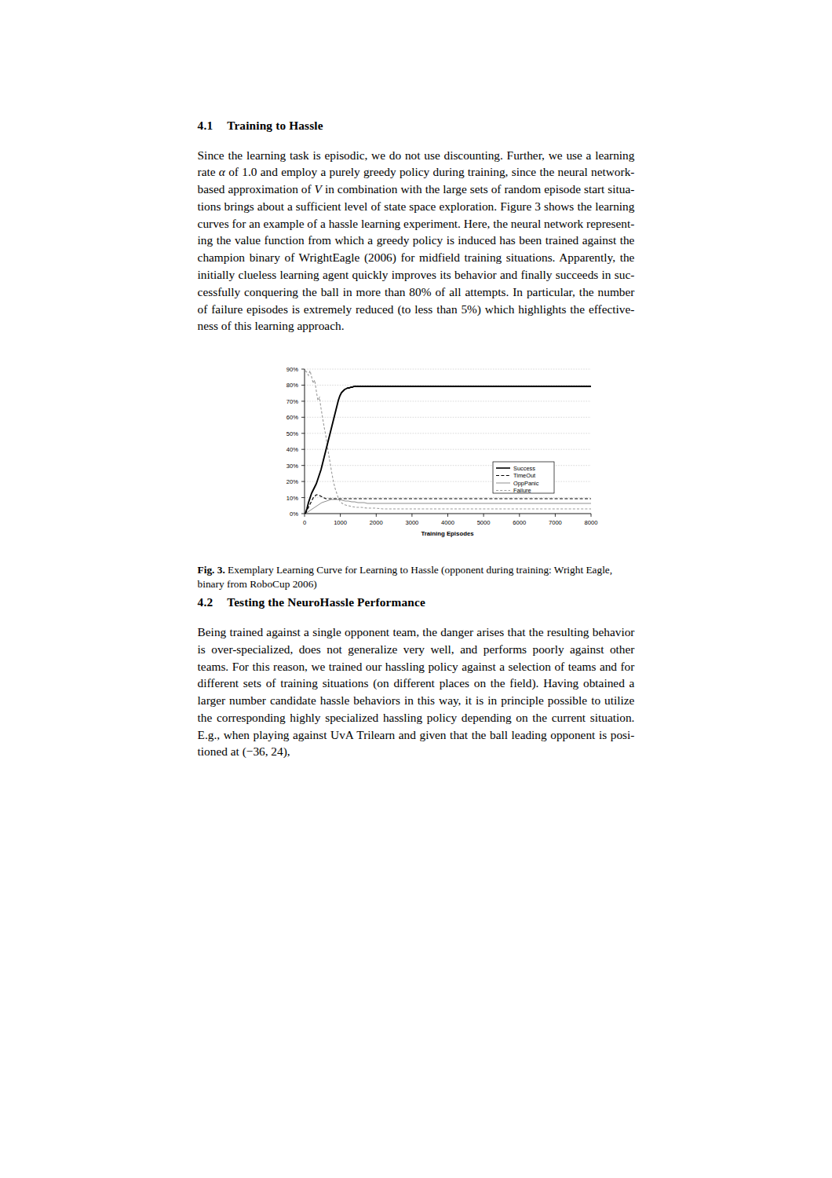4.1 Training to Hassle
Since the learning task is episodic, we do not use discounting. Further, we use a learning rate α of 1.0 and employ a purely greedy policy during training, since the neural network-based approximation of V in combination with the large sets of random episode start situations brings about a sufficient level of state space exploration. Figure 3 shows the learning curves for an example of a hassle learning experiment. Here, the neural network representing the value function from which a greedy policy is induced has been trained against the champion binary of WrightEagle (2006) for midfield training situations. Apparently, the initially clueless learning agent quickly improves its behavior and finally succeeds in successfully conquering the ball in more than 80% of all attempts. In particular, the number of failure episodes is extremely reduced (to less than 5%) which highlights the effectiveness of this learning approach.
90% 80% 70% 60% 50% 40% 30% 20% 10% 0% 0 1000 2000 3000 4000 5000 6000 7000 8000 Training Episodes Success TimeOut OppPanic Failure
Fig. 3. Exemplary Learning Curve for Learning to Hassle (opponent during training: Wright Eagle, binary from RoboCup 2006)
4.2 Testing the NeuroHassle Performance
Being trained against a single opponent team, the danger arises that the resulting behavior is over-specialized, does not generalize very well, and performs poorly against other teams. For this reason, we trained our hassling policy against a selection of teams and for different sets of training situations (on different places on the field). Having obtained a larger number candidate hassle behaviors in this way, it is in principle possible to utilize the corresponding highly specialized hassling policy depending on the current situation. E.g., when playing against UvA Trilearn and given that the ball leading opponent is positioned at (−36, 24),